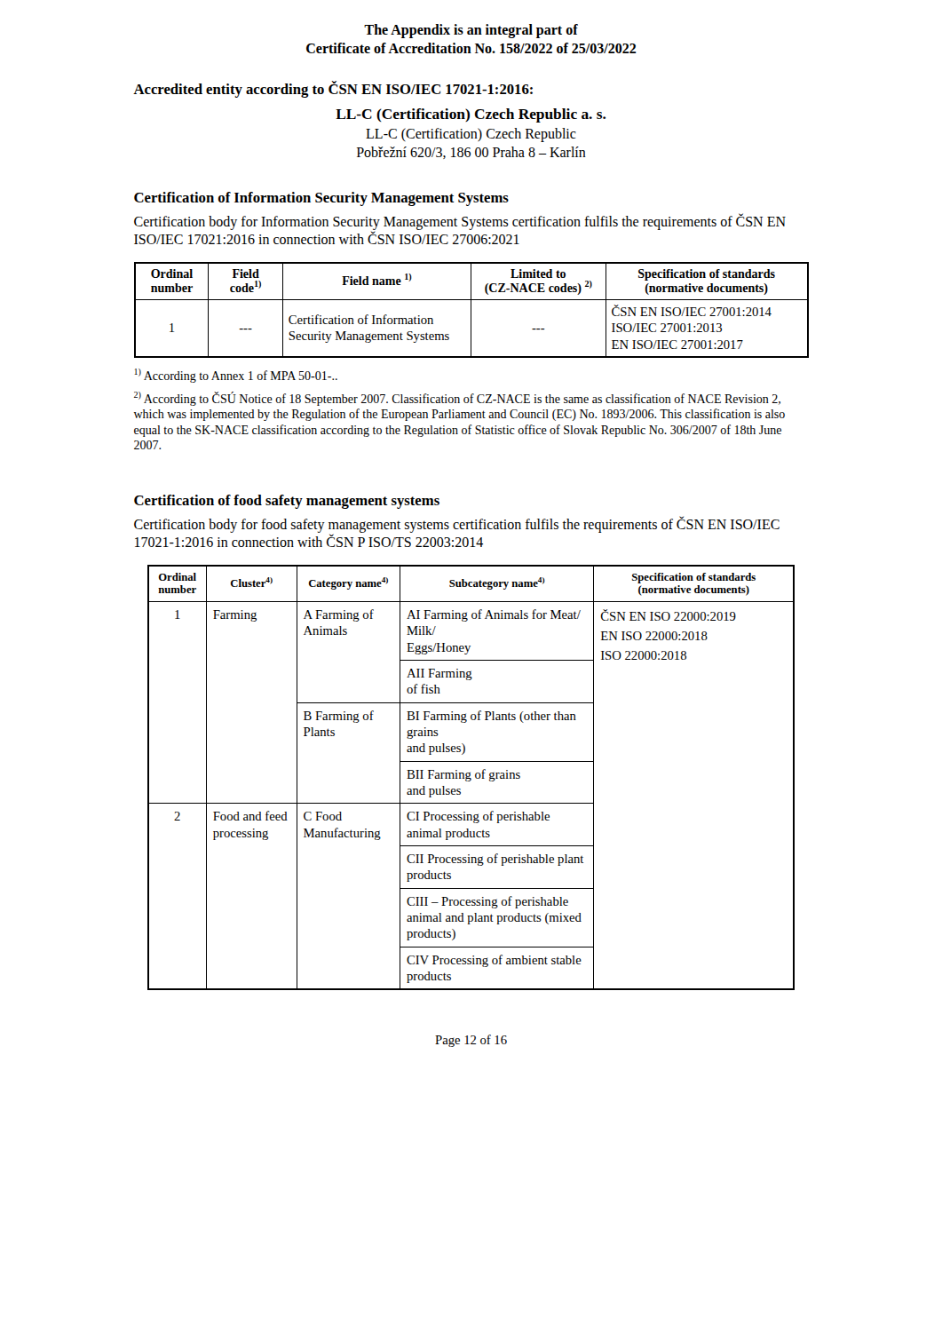The Appendix is an integral part of
Certificate of Accreditation No. 158/2022 of 25/03/2022
Accredited entity according to ČSN EN ISO/IEC 17021-1:2016:
LL-C (Certification) Czech Republic a. s.
LL-C (Certification) Czech Republic
Pobřežní 620/3, 186 00 Praha 8 – Karlín
Certification of Information Security Management Systems
Certification body for Information Security Management Systems certification fulfils the requirements of ČSN EN ISO/IEC 17021:2016 in connection with ČSN ISO/IEC 27006:2021
| Ordinal number | Field code 1) | Field name 1) | Limited to (CZ-NACE codes) 2) | Specification of standards (normative documents) |
| --- | --- | --- | --- | --- |
| 1 | --- | Certification of Information Security Management Systems | --- | ČSN EN ISO/IEC 27001:2014 ISO/IEC 27001:2013 EN ISO/IEC 27001:2017 |
1) According to Annex 1 of MPA 50-01-..
2) According to ČSÚ Notice of 18 September 2007. Classification of CZ-NACE is the same as classification of NACE Revision 2, which was implemented by the Regulation of the European Parliament and Council (EC) No. 1893/2006. This classification is also equal to the SK-NACE classification according to the Regulation of Statistic office of Slovak Republic No. 306/2007 of 18th June 2007.
Certification of food safety management systems
Certification body for food safety management systems certification fulfils the requirements of ČSN EN ISO/IEC 17021-1:2016 in connection with ČSN P ISO/TS 22003:2014
| Ordinal number | Cluster 4) | Category name 4) | Subcategory name 4) | Specification of standards (normative documents) |
| --- | --- | --- | --- | --- |
| 1 | Farming | A Farming of Animals | AI Farming of Animals for Meat/ Milk/ Eggs/Honey | ČSN EN ISO 22000:2019 EN ISO 22000:2018 ISO 22000:2018 |
| AII Farming of fish |
| B Farming of Plants | BI Farming of Plants (other than grains and pulses) |
| BII Farming of grains and pulses |
| 2 | Food and feed processing | C Food Manufacturing | CI Processing of perishable animal products |
| CII Processing of perishable plant products |
| CIII – Processing of perishable animal and plant products (mixed products) |
| CIV Processing of ambient stable products |
Page 12 of 16